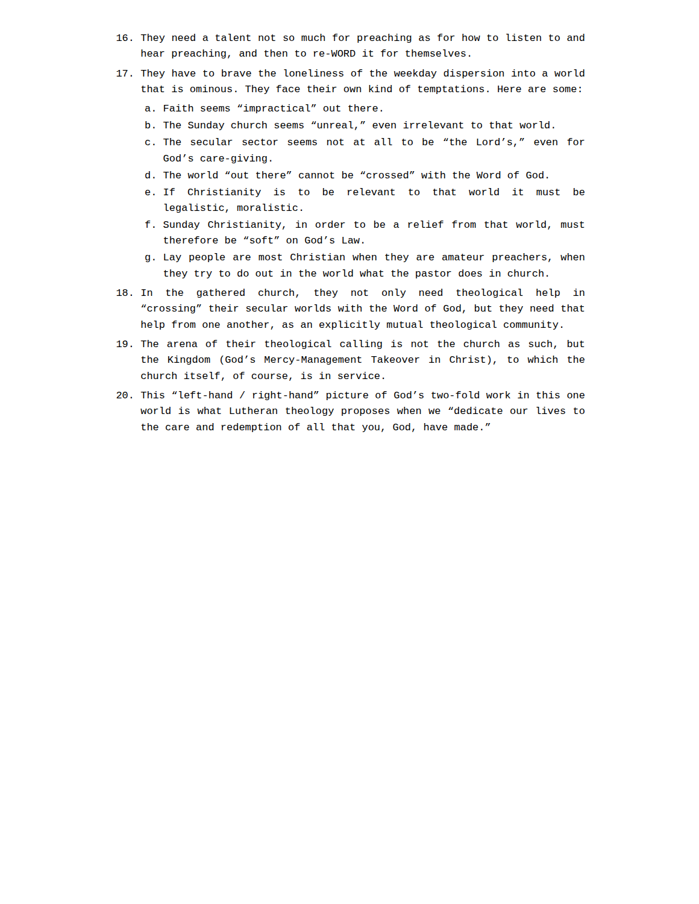They need a talent not so much for preaching as for how to listen to and hear preaching, and then to re-WORD it for themselves.
They have to brave the loneliness of the weekday dispersion into a world that is ominous. They face their own kind of temptations. Here are some:
Faith seems “impractical” out there.
The Sunday church seems “unreal,” even irrelevant to that world.
The secular sector seems not at all to be “the Lord’s,” even for God’s care-giving.
The world “out there” cannot be “crossed” with the Word of God.
If Christianity is to be relevant to that world it must be legalistic, moralistic.
Sunday Christianity, in order to be a relief from that world, must therefore be “soft” on God’s Law.
Lay people are most Christian when they are amateur preachers, when they try to do out in the world what the pastor does in church.
In the gathered church, they not only need theological help in “crossing” their secular worlds with the Word of God, but they need that help from one another, as an explicitly mutual theological community.
The arena of their theological calling is not the church as such, but the Kingdom (God’s Mercy-Management Takeover in Christ), to which the church itself, of course, is in service.
This “left-hand / right-hand” picture of God’s two-fold work in this one world is what Lutheran theology proposes when we “dedicate our lives to the care and redemption of all that you, God, have made.”